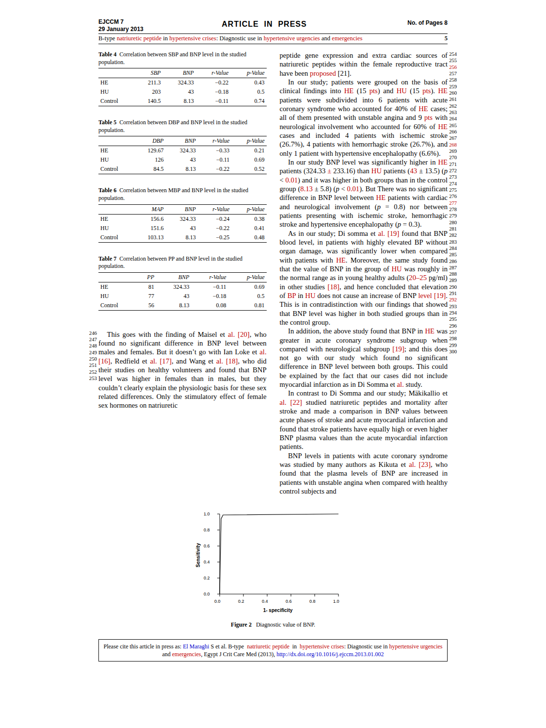EJCCM 7
29 January 2013
ARTICLE IN PRESS
No. of Pages 8
B-type natriuretic peptide in hypertensive crises: Diagnostic use in hypertensive urgencies and emergencies
5
Table 4 Correlation between SBP and BNP level in the studied population.
| | SBP | BNP | r-Value | p-Value |
| --- | --- | --- | --- | --- |
| HE | 211.3 | 324.33 | −0.22 | 0.43 |
| HU | 203 | 43 | −0.18 | 0.5 |
| Control | 140.5 | 8.13 | −0.11 | 0.74 |
Table 5 Correlation between DBP and BNP level in the studied population.
| | DBP | BNP | r-Value | p-Value |
| --- | --- | --- | --- | --- |
| HE | 129.67 | 324.33 | −0.33 | 0.21 |
| HU | 126 | 43 | −0.11 | 0.69 |
| Control | 84.5 | 8.13 | −0.22 | 0.52 |
Table 6 Correlation between MBP and BNP level in the studied population.
| | MAP | BNP | r-Value | p-Value |
| --- | --- | --- | --- | --- |
| HE | 156.6 | 324.33 | −0.24 | 0.38 |
| HU | 151.6 | 43 | −0.22 | 0.41 |
| Control | 103.13 | 8.13 | −0.25 | 0.48 |
Table 7 Correlation between PP and BNP level in the studied population.
| | PP | BNP | r-Value | p-Value |
| --- | --- | --- | --- | --- |
| HE | 81 | 324.33 | −0.11 | 0.69 |
| HU | 77 | 43 | −0.18 | 0.5 |
| Control | 56 | 8.13 | 0.08 | 0.81 |
246
247
248
249
250
251
252
253
This goes with the finding of Maisel et al. [20], who found no significant difference in BNP level between males and females. But it doesn’t go with Ian Loke et al. [16], Redfield et al. [17], and Wang et al. [18], who did their studies on healthy volunteers and found that BNP level was higher in females than in males, but they couldn’t clearly explain the physiologic basis for these sex related differences. Only the stimulatory effect of female sex hormones on natriuretic
254
255
256
257
258
259
260
261
262
263
264
265
266
267
268
269
270
271
272
273
274
275
276
277
278
279
280
281
282
283
284
285
286
287
288
289
290
291
292
293
294
295
296
297
298
299
300
peptide gene expression and extra cardiac sources of natriuretic peptides within the female reproductive tract have been proposed [21].
In our study; patients were grouped on the basis of clinical findings into HE (15 pts) and HU (15 pts). HE patients were subdivided into 6 patients with acute coronary syndrome who accounted for 40% of HE cases; all of them presented with unstable angina and 9 pts with neurological involvement who accounted for 60% of HE cases and included 4 patients with ischemic stroke (26.7%), 4 patients with hemorrhagic stroke (26.7%), and only 1 patient with hypertensive encephalopathy (6.6%).
In our study BNP level was significantly higher in HE patients (324.33 ± 233.16) than HU patients (43 ± 13.5) (p < 0.01) and it was higher in both groups than in the control group (8.13 ± 5.8) (p < 0.01). But There was no significant difference in BNP level between HE patients with cardiac and neurological involvement (p = 0.8) nor between patients presenting with ischemic stroke, hemorrhagic stroke and hypertensive encephalopathy (p = 0.3).
As in our study; Di somma et al. [19] found that BNP blood level, in patients with highly elevated BP without organ damage, was significantly lower when compared with patients with HE. Moreover, the same study found that the value of BNP in the group of HU was roughly in the normal range as in young healthy adults (20–25 pg/ml) in other studies [18], and hence concluded that elevation of BP in HU does not cause an increase of BNP level [19]. This is in contradistinction with our findings that showed that BNP level was higher in both studied groups than in the control group.
In addition, the above study found that BNP in HE was greater in acute coronary syndrome subgroup when compared with neurological subgroup [19]; and this does not go with our study which found no significant difference in BNP level between both groups. This could be explained by the fact that our cases did not include myocardial infarction as in Di Somma et al. study.
In contrast to Di Somma and our study; Mäkikallio et al. [22] studied natriuretic peptides and mortality after stroke and made a comparison in BNP values between acute phases of stroke and acute myocardial infarction and found that stroke patients have equally high or even higher BNP plasma values than the acute myocardial infarction patients.
BNP levels in patients with acute coronary syndrome was studied by many authors as Kikuta et al. [23], who found that the plasma levels of BNP are increased in patients with unstable angina when compared with healthy control subjects and
0.0 0.2 0.4 0.6 0.8 1.0 0.0 0.2 0.4 0.6 0.8 1.0 1- specificity Sensitivity
Figure 2 Diagnostic value of BNP.
Please cite this article in press as: El Maraghi S et al. B-type natriuretic peptide in hypertensive crises: Diagnostic use in hypertensive urgencies and emergencies, Egypt J Crit Care Med (2013), http://dx.doi.org/10.1016/j.ejccm.2013.01.002